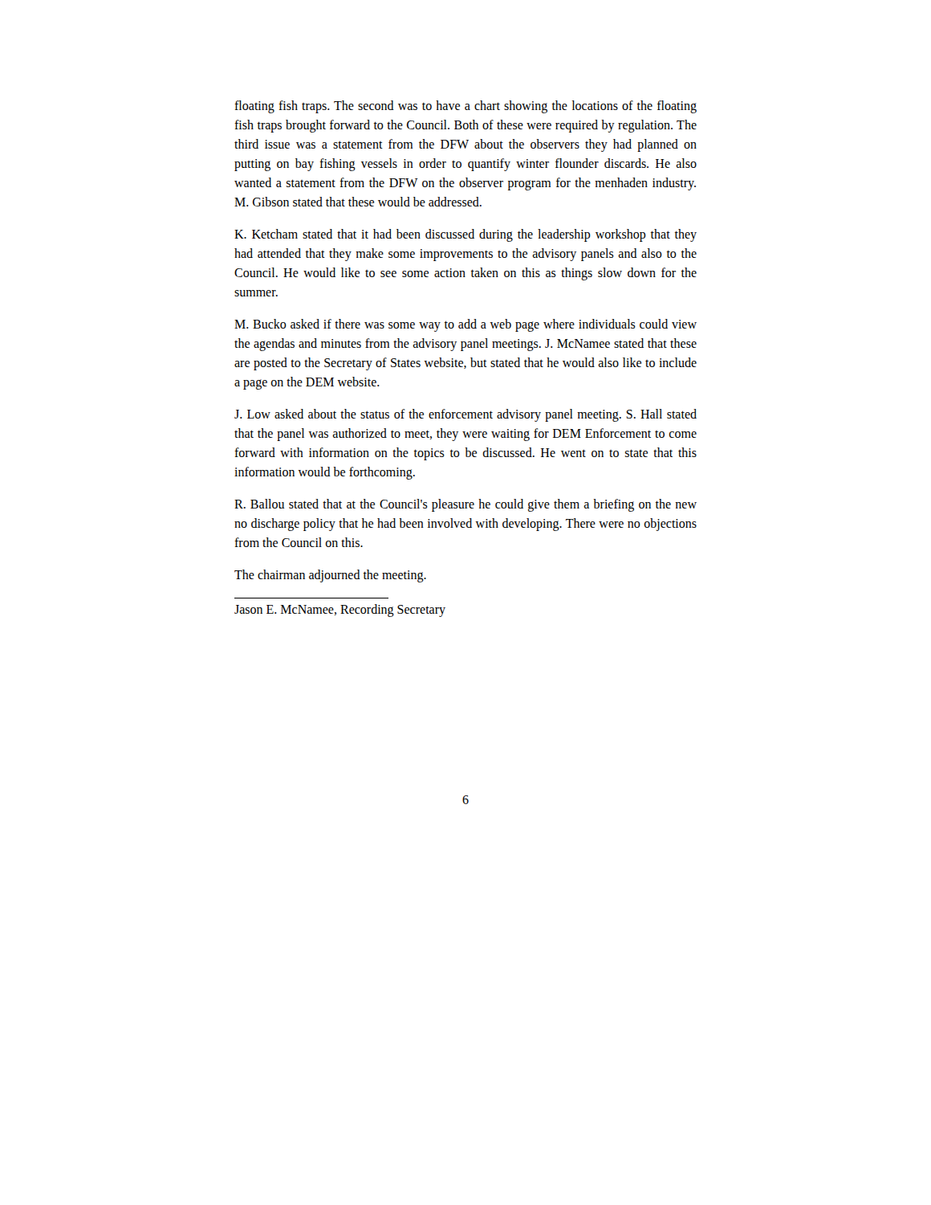floating fish traps. The second was to have a chart showing the locations of the floating fish traps brought forward to the Council. Both of these were required by regulation. The third issue was a statement from the DFW about the observers they had planned on putting on bay fishing vessels in order to quantify winter flounder discards. He also wanted a statement from the DFW on the observer program for the menhaden industry. M. Gibson stated that these would be addressed.
K. Ketcham stated that it had been discussed during the leadership workshop that they had attended that they make some improvements to the advisory panels and also to the Council. He would like to see some action taken on this as things slow down for the summer.
M. Bucko asked if there was some way to add a web page where individuals could view the agendas and minutes from the advisory panel meetings. J. McNamee stated that these are posted to the Secretary of States website, but stated that he would also like to include a page on the DEM website.
J. Low asked about the status of the enforcement advisory panel meeting. S. Hall stated that the panel was authorized to meet, they were waiting for DEM Enforcement to come forward with information on the topics to be discussed. He went on to state that this information would be forthcoming.
R. Ballou stated that at the Council's pleasure he could give them a briefing on the new no discharge policy that he had been involved with developing. There were no objections from the Council on this.
The chairman adjourned the meeting.
Jason E. McNamee, Recording Secretary
6